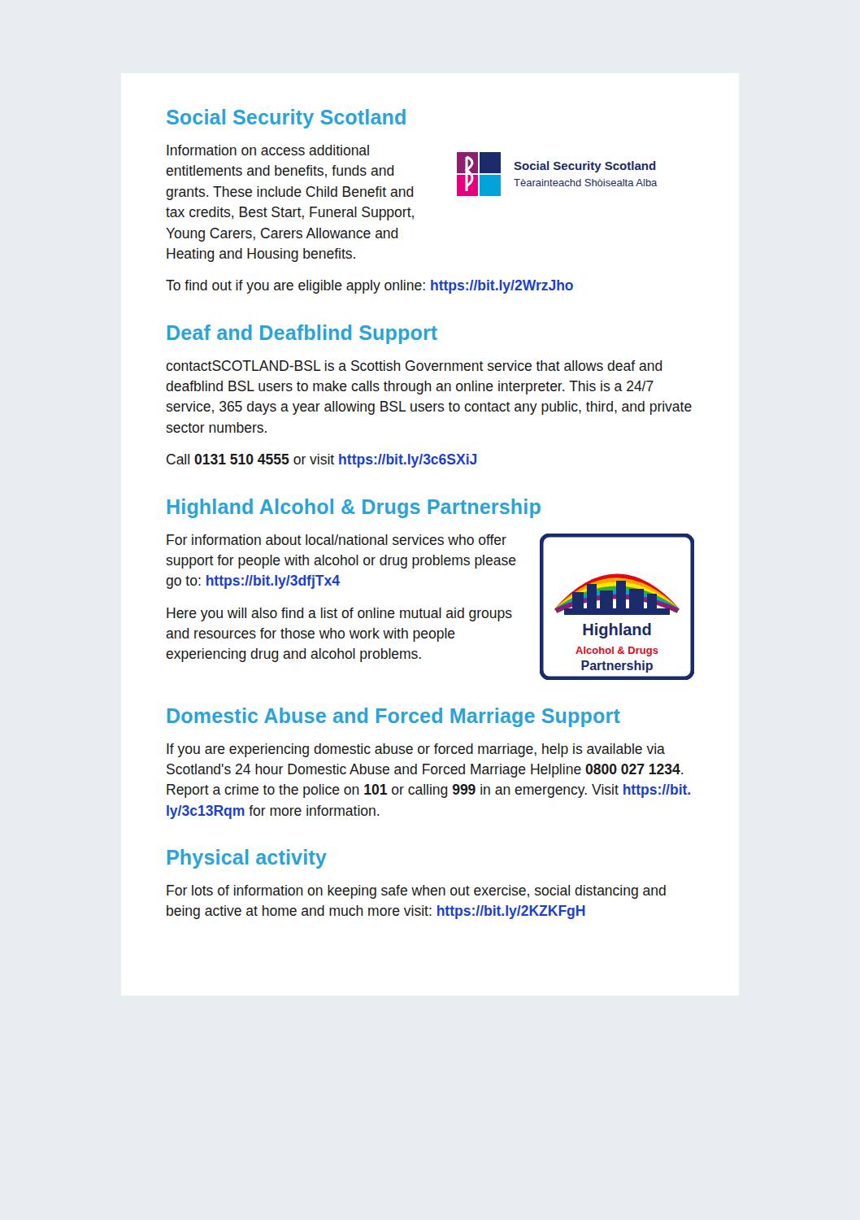Social Security Scotland
Information on access additional entitlements and benefits, funds and grants. These include Child Benefit and tax credits, Best Start, Funeral Support, Young Carers, Carers Allowance and Heating and Housing benefits.
Social Security Scotland Tèarainteachd Shòisealta Alba
To find out if you are eligible apply online: https://bit.ly/2WrzJho
Deaf and Deafblind Support
contactSCOTLAND-BSL is a Scottish Government service that allows deaf and deafblind BSL users to make calls through an online interpreter. This is a 24/7 service, 365 days a year allowing BSL users to contact any public, third, and private sector numbers.
Call 0131 510 4555 or visit https://bit.ly/3c6SXiJ
Highland Alcohol & Drugs Partnership
For information about local/national services who offer support for people with alcohol or drug problems please go to: https://bit.ly/3dfjTx4
Here you will also find a list of online mutual aid groups and resources for those who work with people experiencing drug and alcohol problems.
Highland Alcohol & Drugs Partnership
Domestic Abuse and Forced Marriage Support
If you are experiencing domestic abuse or forced marriage, help is available via Scotland's 24 hour Domestic Abuse and Forced Marriage Helpline 0800 027 1234. Report a crime to the police on 101 or calling 999 in an emergency. Visit https://bit.ly/3c13Rqm for more information.
Physical activity
For lots of information on keeping safe when out exercise, social distancing and being active at home and much more visit: https://bit.ly/2KZKFgH